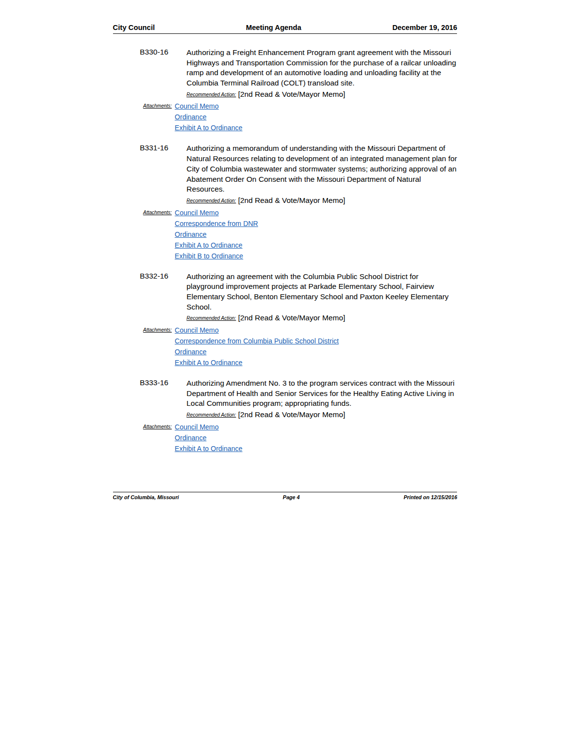City Council
Meeting Agenda
December 19, 2016
B330-16
Authorizing a Freight Enhancement Program grant agreement with the Missouri Highways and Transportation Commission for the purchase of a railcar unloading ramp and development of an automotive loading and unloading facility at the Columbia Terminal Railroad (COLT) transload site.
Recommended Action: [2nd Read & Vote/Mayor Memo]
Attachments:
Council Memo Ordinance Exhibit A to Ordinance
B331-16
Authorizing a memorandum of understanding with the Missouri Department of Natural Resources relating to development of an integrated management plan for City of Columbia wastewater and stormwater systems; authorizing approval of an Abatement Order On Consent with the Missouri Department of Natural Resources.
Recommended Action: [2nd Read & Vote/Mayor Memo]
Attachments:
Council Memo Correspondence from DNR Ordinance Exhibit A to Ordinance Exhibit B to Ordinance
B332-16
Authorizing an agreement with the Columbia Public School District for playground improvement projects at Parkade Elementary School, Fairview Elementary School, Benton Elementary School and Paxton Keeley Elementary School.
Recommended Action: [2nd Read & Vote/Mayor Memo]
Attachments:
Council Memo Correspondence from Columbia Public School District Ordinance Exhibit A to Ordinance
B333-16
Authorizing Amendment No. 3 to the program services contract with the Missouri Department of Health and Senior Services for the Healthy Eating Active Living in Local Communities program; appropriating funds.
Recommended Action: [2nd Read & Vote/Mayor Memo]
Attachments:
Council Memo Ordinance Exhibit A to Ordinance
City of Columbia, Missouri
Page 4
Printed on 12/15/2016